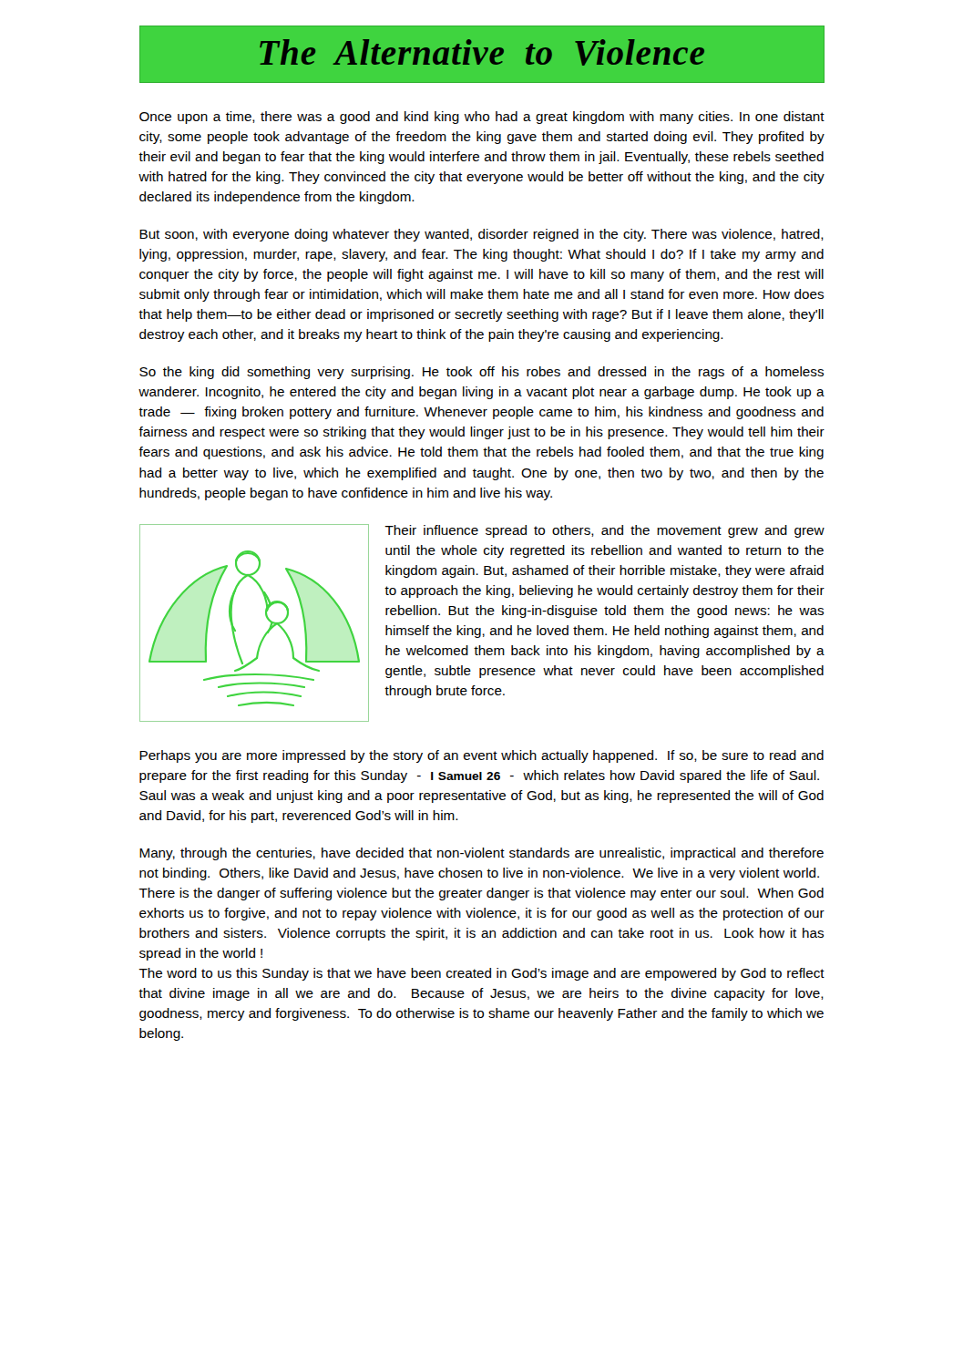The Alternative to Violence
Once upon a time, there was a good and kind king who had a great kingdom with many cities. In one distant city, some people took advantage of the freedom the king gave them and started doing evil. They profited by their evil and began to fear that the king would interfere and throw them in jail. Eventually, these rebels seethed with hatred for the king. They convinced the city that everyone would be better off without the king, and the city declared its independence from the kingdom.
But soon, with everyone doing whatever they wanted, disorder reigned in the city. There was violence, hatred, lying, oppression, murder, rape, slavery, and fear. The king thought: What should I do? If I take my army and conquer the city by force, the people will fight against me. I will have to kill so many of them, and the rest will submit only through fear or intimidation, which will make them hate me and all I stand for even more. How does that help them—to be either dead or imprisoned or secretly seething with rage? But if I leave them alone, they'll destroy each other, and it breaks my heart to think of the pain they're causing and experiencing.
So the king did something very surprising. He took off his robes and dressed in the rags of a homeless wanderer. Incognito, he entered the city and began living in a vacant plot near a garbage dump. He took up a trade — fixing broken pottery and furniture. Whenever people came to him, his kindness and goodness and fairness and respect were so striking that they would linger just to be in his presence. They would tell him their fears and questions, and ask his advice. He told them that the rebels had fooled them, and that the true king had a better way to live, which he exemplified and taught. One by one, then two by two, and then by the hundreds, people began to have confidence in him and live his way.
Their influence spread to others, and the movement grew and grew until the whole city regretted its rebellion and wanted to return to the kingdom again. But, ashamed of their horrible mistake, they were afraid to approach the king, believing he would certainly destroy them for their rebellion. But the king-in-disguise told them the good news: he was himself the king, and he loved them. He held nothing against them, and he welcomed them back into his kingdom, having accomplished by a gentle, subtle presence what never could have been accomplished through brute force.
Perhaps you are more impressed by the story of an event which actually happened. If so, be sure to read and prepare for the first reading for this Sunday - I Samuel 26 - which relates how David spared the life of Saul. Saul was a weak and unjust king and a poor representative of God, but as king, he represented the will of God and David, for his part, reverenced God’s will in him.
Many, through the centuries, have decided that non-violent standards are unrealistic, impractical and therefore not binding. Others, like David and Jesus, have chosen to live in non-violence. We live in a very violent world. There is the danger of suffering violence but the greater danger is that violence may enter our soul. When God exhorts us to forgive, and not to repay violence with violence, it is for our good as well as the protection of our brothers and sisters. Violence corrupts the spirit, it is an addiction and can take root in us. Look how it has spread in the world !
The word to us this Sunday is that we have been created in God’s image and are empowered by God to reflect that divine image in all we are and do. Because of Jesus, we are heirs to the divine capacity for love, goodness, mercy and forgiveness. To do otherwise is to shame our heavenly Father and the family to which we belong.